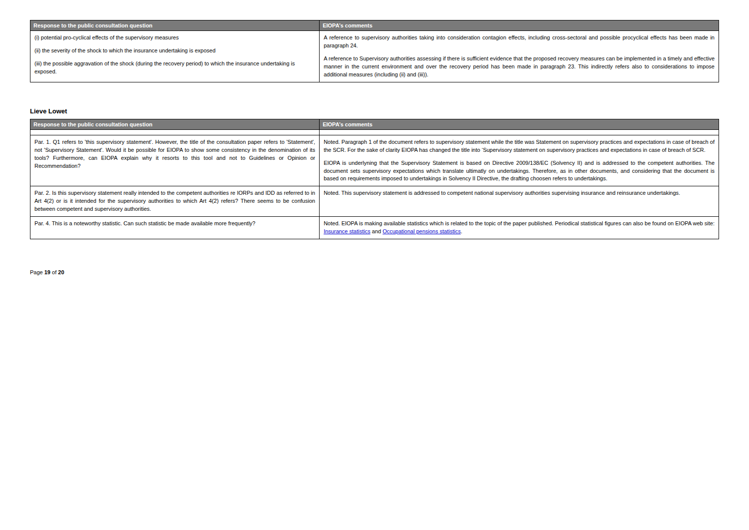| Response to the public consultation question | EIOPA’s comments |
| --- | --- |
| (i) potential pro-cyclical effects of the supervisory measures (ii) the severity of the shock to which the insurance undertaking is exposed (iii) the possible aggravation of the shock (during the recovery period) to which the insurance undertaking is exposed. | A reference to supervisory authorities taking into consideration contagion effects, including cross-sectoral and possible procyclical effects has been made in paragraph 24. A reference to Supervisory authorities assessing if there is sufficient evidence that the proposed recovery measures can be implemented in a timely and effective manner in the current environment and over the recovery period has been made in paragraph 23. This indirectly refers also to considerations to impose additional measures (including (ii) and (iii)). |
Lieve Lowet
| Response to the public consultation question | EIOPA’s comments |
| --- | --- |
| Par. 1. Q1 refers to 'this supervisory statement'. However, the title of the consultation paper refers to 'Statement', not 'Supervisory Statement'. Would it be possible for EIOPA to show some consistency in the denomination of its tools? Furthermore, can EIOPA explain why it resorts to this tool and not to Guidelines or Opinion or Recommendation? | Noted. Paragraph 1 of the document refers to supervisory statement while the title was Statement on supervisory practices and expectations in case of breach of the SCR. For the sake of clarity EIOPA has changed the title into ‘Supervisory statement on supervisory practices and expectations in case of breach of SCR. EIOPA is underlyning that the Supervisory Statement is based on Directive 2009/138/EC (Solvency II) and is addressed to the competent authorities. The document sets supervisory expectations which translate ultimatly on undertakings. Therefore, as in other documents, and considering that the document is based on requirements imposed to undertakings in Solvency II Directive, the drafting choosen refers to undertakings. |
| Par. 2. Is this supervisory statement really intended to the competent authorities re IORPs and IDD as referred to in Art 4(2) or is it intended for the supervisory authorities to which Art 4(2) refers? There seems to be confusion between competent and supervisory authorities. | Noted. This supervisory statement is addressed to competent national supervisory authorities supervising insurance and reinsurance undertakings. |
| Par. 4. This is a noteworthy statistic. Can such statistic be made available more frequently? | Noted. EIOPA is making available statistics which is related to the topic of the paper published. Periodical statistical figures can also be found on EIOPA web site: Insurance statistics and Occupational pensions statistics . |
Page 19 of 20